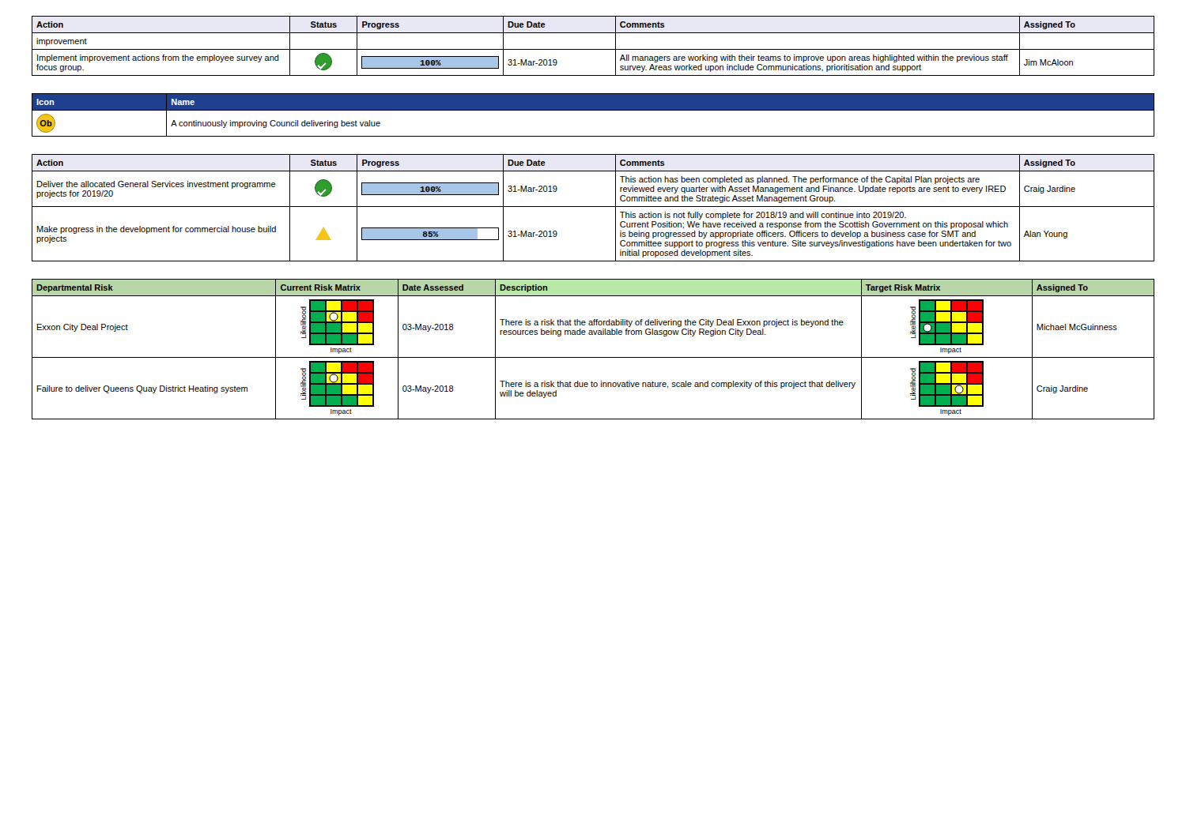| Action | Status | Progress | Due Date | Comments | Assigned To |
| --- | --- | --- | --- | --- | --- |
| improvement | | | | | |
| Implement improvement actions from the employee survey and focus group. | | 100% | 31-Mar-2019 | All managers are working with their teams to improve upon areas highlighted within the previous staff survey. Areas worked upon include Communications, prioritisation and support | Jim McAloon |
| Icon | Name |
| --- | --- |
| Ob | A continuously improving Council delivering best value |
| Action | Status | Progress | Due Date | Comments | Assigned To |
| --- | --- | --- | --- | --- | --- |
| Deliver the allocated General Services investment programme projects for 2019/20 | | 100% | 31-Mar-2019 | This action has been completed as planned. The performance of the Capital Plan projects are reviewed every quarter with Asset Management and Finance. Update reports are sent to every IRED Committee and the Strategic Asset Management Group. | Craig Jardine |
| Make progress in the development for commercial house build projects | | 85% | 31-Mar-2019 | This action is not fully complete for 2018/19 and will continue into 2019/20. Current Position; We have received a response from the Scottish Government on this proposal which is being progressed by appropriate officers. Officers to develop a business case for SMT and Committee support to progress this venture. Site surveys/investigations have been undertaken for two initial proposed development sites. | Alan Young |
| Departmental Risk | Current Risk Matrix | Date Assessed | Description | Target Risk Matrix | Assigned To |
| --- | --- | --- | --- | --- | --- |
| Exxon City Deal Project | Likelihood Impact | 03-May-2018 | There is a risk that the affordability of delivering the City Deal Exxon project is beyond the resources being made available from Glasgow City Region City Deal. | Likelihood Impact | Michael McGuinness |
| Failure to deliver Queens Quay District Heating system | Likelihood Impact | 03-May-2018 | There is a risk that due to innovative nature, scale and complexity of this project that delivery will be delayed | Likelihood Impact | Craig Jardine |